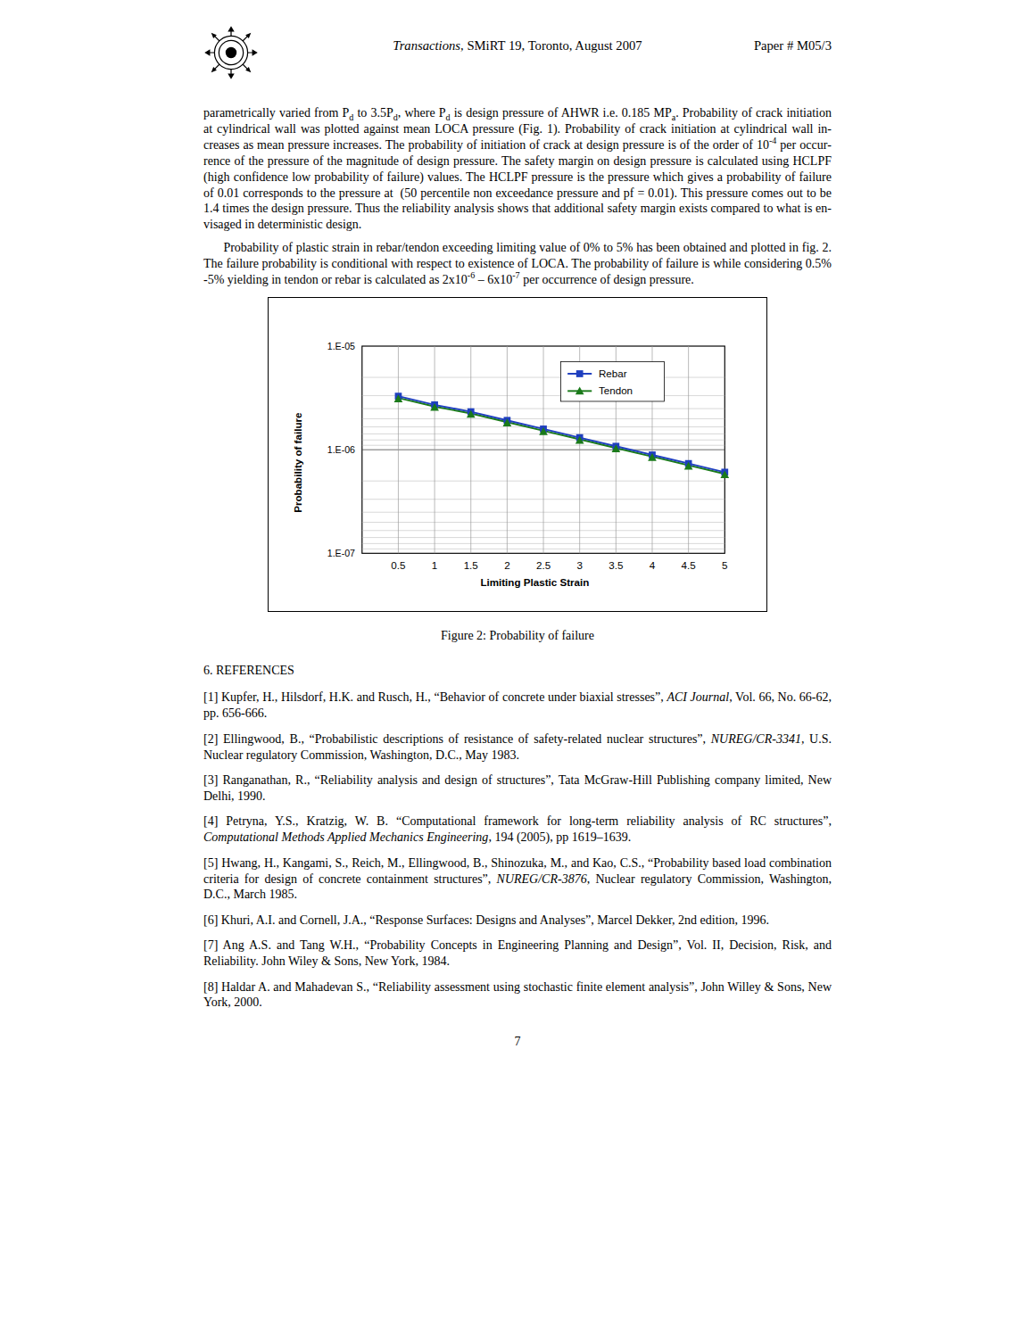Transactions, SMiRT 19, Toronto, August 2007
Paper # M05/3
parametrically varied from Pd to 3.5Pd, where Pd is design pressure of AHWR i.e. 0.185 MPa. Probability of crack initiation at cylindrical wall was plotted against mean LOCA pressure (Fig. 1). Probability of crack initiation at cylindrical wall increases as mean pressure increases. The probability of initiation of crack at design pressure is of the order of 10-4 per occurrence of the pressure of the magnitude of design pressure. The safety margin on design pressure is calculated using HCLPF (high confidence low probability of failure) values. The HCLPF pressure is the pressure which gives a probability of failure of 0.01 corresponds to the pressure at (50 percentile non exceedance pressure and pf = 0.01). This pressure comes out to be 1.4 times the design pressure. Thus the reliability analysis shows that additional safety margin exists compared to what is envisaged in deterministic design.
Probability of plastic strain in rebar/tendon exceeding limiting value of 0% to 5% has been obtained and plotted in fig. 2. The failure probability is conditional with respect to existence of LOCA. The probability of failure is while considering 0.5% -5% yielding in tendon or rebar is calculated as 2x10-6 – 6x10-7 per occurrence of design pressure.
Probability of failure Limiting Plastic Strain 1.E-05 1.E-06 1.E-07 Rebar Tendon 0.5 1 1.5 2 2.5 3 3.5 4 4.5 5
Figure 2: Probability of failure
6. REFERENCES
[1] Kupfer, H., Hilsdorf, H.K. and Rusch, H., “Behavior of concrete under biaxial stresses”, ACI Journal, Vol. 66, No. 66-62, pp. 656-666.
[2] Ellingwood, B., “Probabilistic descriptions of resistance of safety-related nuclear structures”, NUREG/CR-3341, U.S. Nuclear regulatory Commission, Washington, D.C., May 1983.
[3] Ranganathan, R., “Reliability analysis and design of structures”, Tata McGraw-Hill Publishing company limited, New Delhi, 1990.
[4] Petryna, Y.S., Kratzig, W. B. “Computational framework for long-term reliability analysis of RC structures”, Computational Methods Applied Mechanics Engineering, 194 (2005), pp 1619–1639.
[5] Hwang, H., Kangami, S., Reich, M., Ellingwood, B., Shinozuka, M., and Kao, C.S., “Probability based load combination criteria for design of concrete containment structures”, NUREG/CR-3876, Nuclear regulatory Commission, Washington, D.C., March 1985.
[6] Khuri, A.I. and Cornell, J.A., “Response Surfaces: Designs and Analyses”, Marcel Dekker, 2nd edition, 1996.
[7] Ang A.S. and Tang W.H., “Probability Concepts in Engineering Planning and Design”, Vol. II, Decision, Risk, and Reliability. John Wiley & Sons, New York, 1984.
[8] Haldar A. and Mahadevan S., “Reliability assessment using stochastic finite element analysis”, John Willey & Sons, New York, 2000.
7